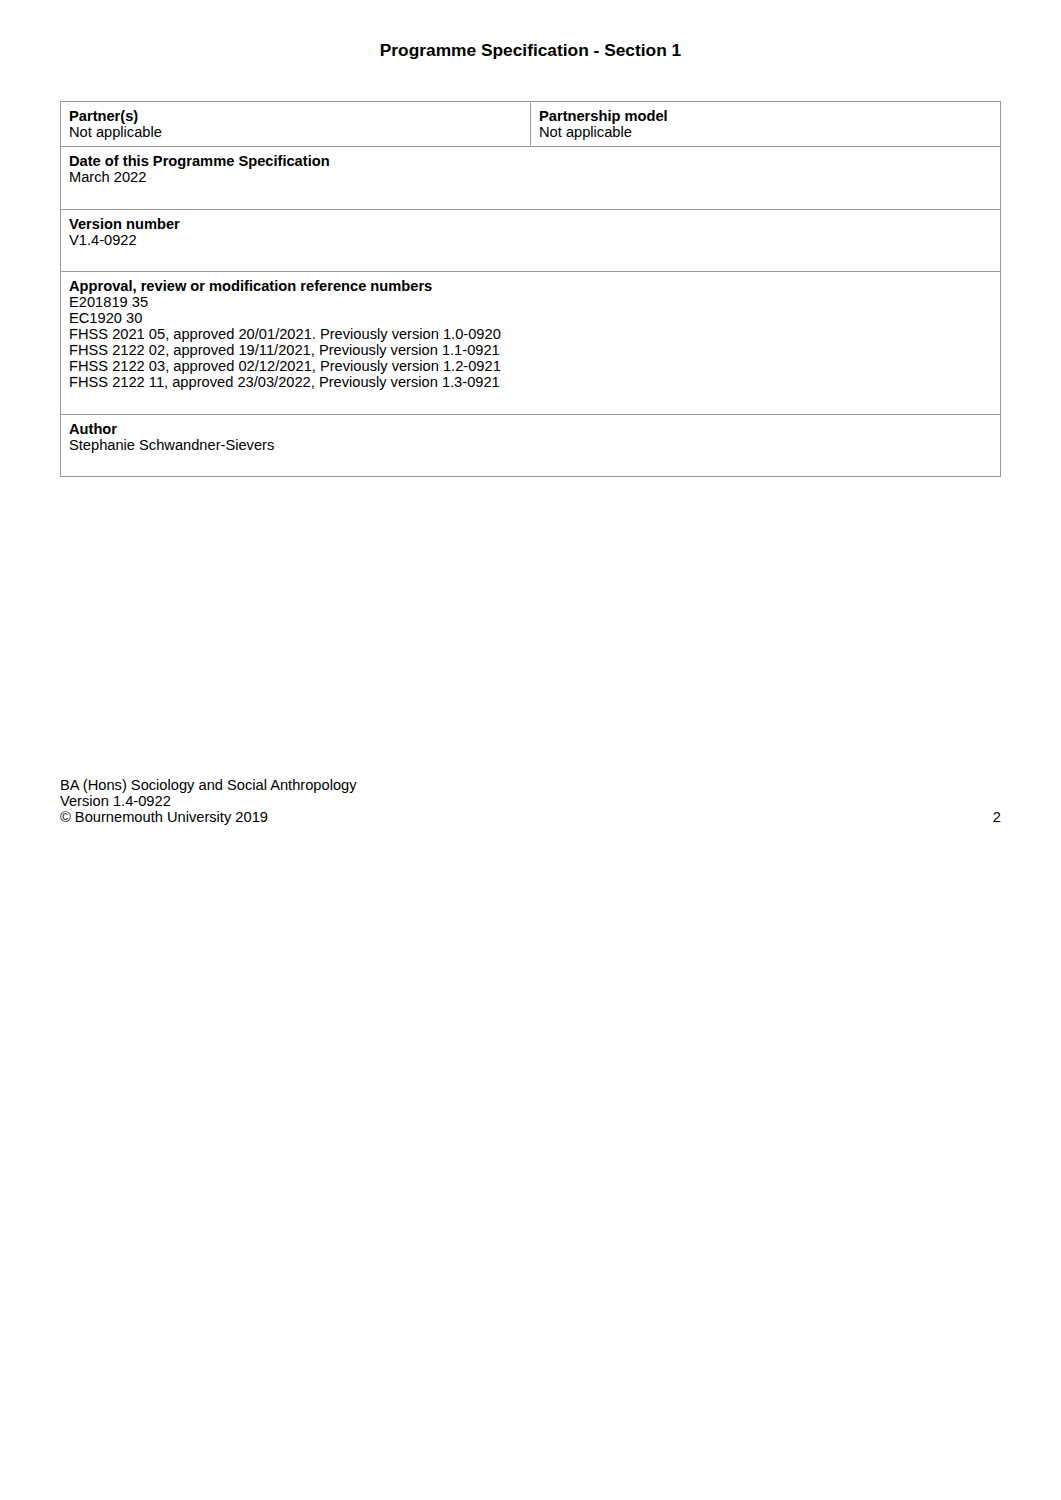Programme Specification - Section 1
| Partner(s) Not applicable | Partnership model Not applicable |
| Date of this Programme Specification March 2022 |
| Version number V1.4-0922 |
| Approval, review or modification reference numbers E201819 35 EC1920 30 FHSS 2021 05, approved 20/01/2021. Previously version 1.0-0920 FHSS 2122 02, approved 19/11/2021, Previously version 1.1-0921 FHSS 2122 03, approved 02/12/2021, Previously version 1.2-0921 FHSS 2122 11, approved 23/03/2022, Previously version 1.3-0921 |
| Author Stephanie Schwandner-Sievers |
BA (Hons) Sociology and Social Anthropology
Version 1.4-0922
© Bournemouth University 2019
2